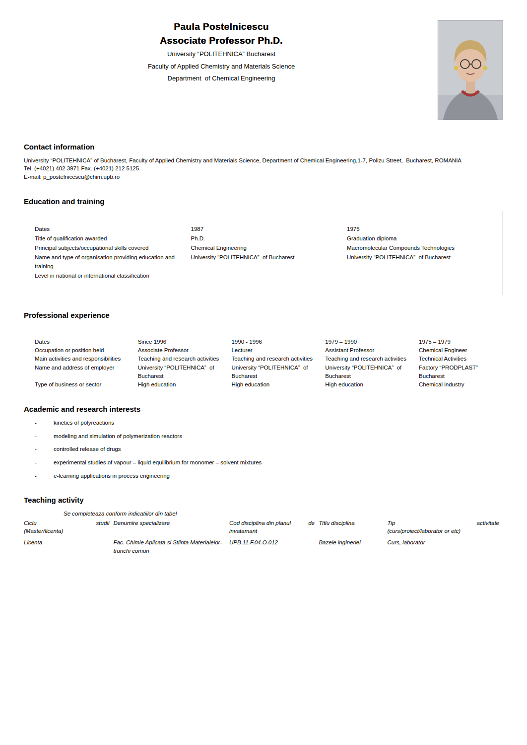Paula PostelnicescuAssociate Professor Ph.D.
University “POLITEHNICA” Bucharest
Faculty of Applied Chemistry and Materials Science
Department of Chemical Engineering
Contact information
University “POLITEHNICA” of Bucharest, Faculty of Applied Chemistry and Materials Science, Department of Chemical Engineering,1-7, Polizu Street, Bucharest, ROMANIA
Tel. (+4021) 402 3971 Fax. (+4021) 212 5125
E-mail: p_postelnicescu@chim.upb.ro
Education and training
| Dates | 1987 | 1975 |
| Title of qualification awarded | Ph.D. | Graduation diploma |
| Principal subjects/occupational skills covered | Chemical Engineering | Macromolecular Compounds Technologies |
| Name and type of organisation providing education and training | University “POLITEHNICA” of Bucharest | University “POLITEHNICA” of Bucharest |
| Level in national or international classification | | |
Professional experience
| Dates | Since 1996 | 1990 - 1996 | 1979 – 1990 | 1975 – 1979 |
| Occupation or position held | Associate Professor | Lecturer | Assistant Professor | Chemical Engineer |
| Main activities and responsibilities | Teaching and research activities | Teaching and research activities | Teaching and research activities | Technical Activities |
| Name and address of employer | University “POLITEHNICA” of Bucharest | University “POLITEHNICA” of Bucharest | University “POLITEHNICA” of Bucharest | Factory “PRODPLAST” Bucharest |
| Type of business or sector | High education | High education | High education | Chemical industry |
Academic and research interests
kinetics of polyreactions
modeling and simulation of polymerization reactors
controlled release of drugs
experimental studies of vapour – liquid equilibrium for monomer – solvent mixtures
e-learning applications in process engineering
Teaching activity
Se completeaza conform indicatiilor din tabel
| Ciclu studii (Master/licenta) | Denumire specializare | Cod disciplina din planul de invatamant | Titlu disciplina | Tip activitate (curs/proiect/laborator or etc) |
| Licenta | Fac. Chimie Aplicata si Stiinta Materialelor-trunchi comun | UPB.11.F.04.O.012 | Bazele ingineriei | Curs, laborator |